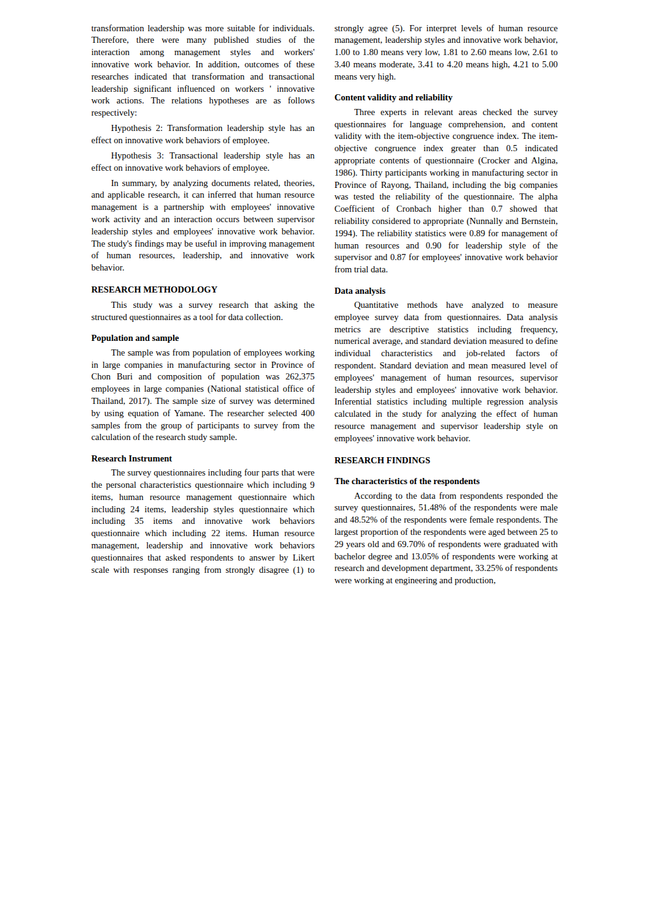transformation leadership was more suitable for individuals. Therefore, there were many published studies of the interaction among management styles and workers' innovative work behavior. In addition, outcomes of these researches indicated that transformation and transactional leadership significant influenced on workers ' innovative work actions. The relations hypotheses are as follows respectively:
Hypothesis 2: Transformation leadership style has an effect on innovative work behaviors of employee.
Hypothesis 3: Transactional leadership style has an effect on innovative work behaviors of employee.
In summary, by analyzing documents related, theories, and applicable research, it can inferred that human resource management is a partnership with employees' innovative work activity and an interaction occurs between supervisor leadership styles and employees' innovative work behavior. The study's findings may be useful in improving management of human resources, leadership, and innovative work behavior.
Research Methodology
This study was a survey research that asking the structured questionnaires as a tool for data collection.
Population and sample
The sample was from population of employees working in large companies in manufacturing sector in Province of Chon Buri and composition of population was 262,375 employees in large companies (National statistical office of Thailand, 2017). The sample size of survey was determined by using equation of Yamane. The researcher selected 400 samples from the group of participants to survey from the calculation of the research study sample.
Research Instrument
The survey questionnaires including four parts that were the personal characteristics questionnaire which including 9 items, human resource management questionnaire which including 24 items, leadership styles questionnaire which including 35 items and innovative work behaviors questionnaire which including 22 items. Human resource management, leadership and innovative work behaviors questionnaires that asked respondents to answer by Likert scale with responses ranging from strongly disagree (1) to strongly agree (5). For interpret levels of human resource management, leadership styles and innovative work behavior, 1.00 to 1.80 means very low, 1.81 to 2.60 means low, 2.61 to 3.40 means moderate, 3.41 to 4.20 means high, 4.21 to 5.00 means very high.
Content validity and reliability
Three experts in relevant areas checked the survey questionnaires for language comprehension, and content validity with the item-objective congruence index. The item-objective congruence index greater than 0.5 indicated appropriate contents of questionnaire (Crocker and Algina, 1986). Thirty participants working in manufacturing sector in Province of Rayong, Thailand, including the big companies was tested the reliability of the questionnaire. The alpha Coefficient of Cronbach higher than 0.7 showed that reliability considered to appropriate (Nunnally and Bernstein, 1994). The reliability statistics were 0.89 for management of human resources and 0.90 for leadership style of the supervisor and 0.87 for employees' innovative work behavior from trial data.
Data analysis
Quantitative methods have analyzed to measure employee survey data from questionnaires. Data analysis metrics are descriptive statistics including frequency, numerical average, and standard deviation measured to define individual characteristics and job-related factors of respondent. Standard deviation and mean measured level of employees' management of human resources, supervisor leadership styles and employees' innovative work behavior. Inferential statistics including multiple regression analysis calculated in the study for analyzing the effect of human resource management and supervisor leadership style on employees' innovative work behavior.
Research Findings
The characteristics of the respondents
According to the data from respondents responded the survey questionnaires, 51.48% of the respondents were male and 48.52% of the respondents were female respondents. The largest proportion of the respondents were aged between 25 to 29 years old and 69.70% of respondents were graduated with bachelor degree and 13.05% of respondents were working at research and development department, 33.25% of respondents were working at engineering and production,